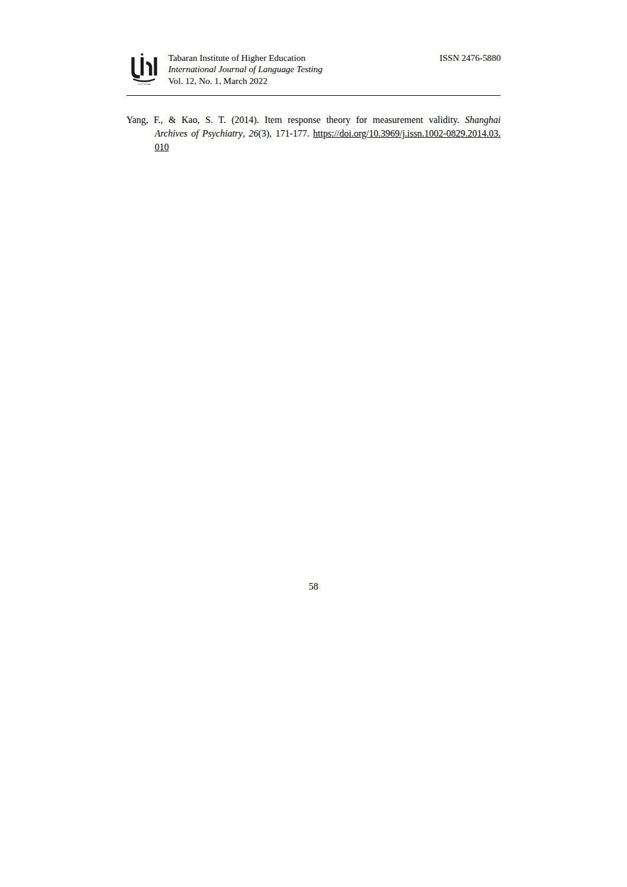موسسه تابران
Tabaran Institute of Higher Education
International Journal of Language Testing
Vol. 12, No. 1, March 2022
ISSN 2476-5880
Yang, F., & Kao, S. T. (2014). Item response theory for measurement validity. Shanghai Archives of Psychiatry, 26(3), 171-177. https://doi.org/10.3969/j.issn.1002-0829.2014.03.010
58